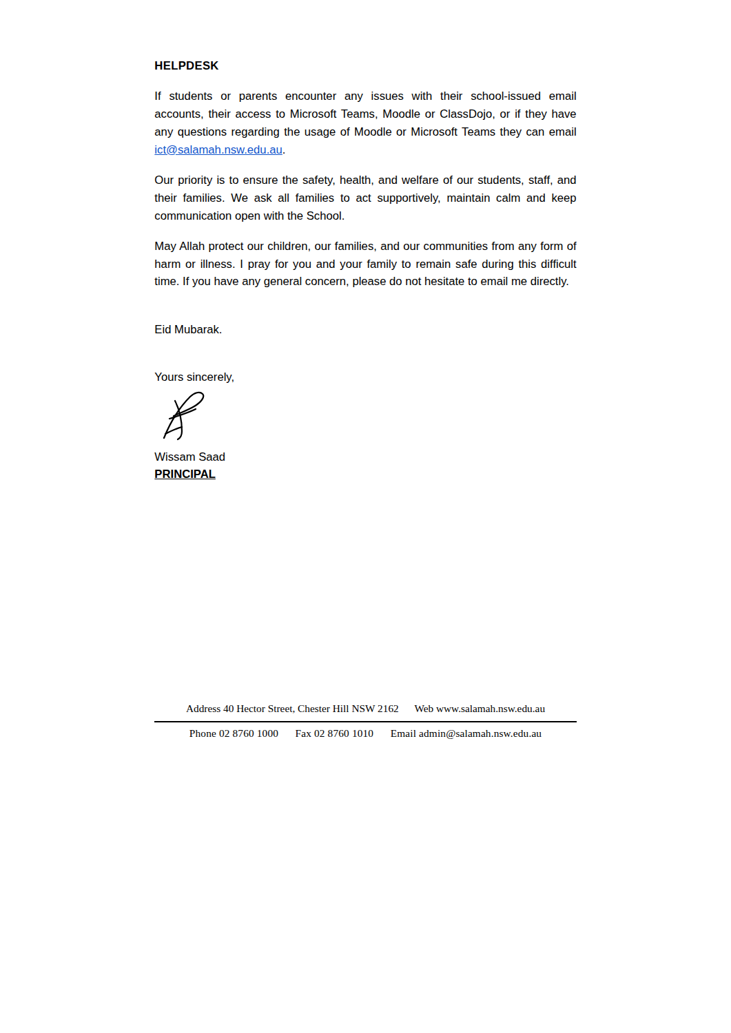HELPDESK
If students or parents encounter any issues with their school-issued email accounts, their access to Microsoft Teams, Moodle or ClassDojo, or if they have any questions regarding the usage of Moodle or Microsoft Teams they can email ict@salamah.nsw.edu.au.
Our priority is to ensure the safety, health, and welfare of our students, staff, and their families. We ask all families to act supportively, maintain calm and keep communication open with the School.
May Allah protect our children, our families, and our communities from any form of harm or illness. I pray for you and your family to remain safe during this difficult time. If you have any general concern, please do not hesitate to email me directly.
Eid Mubarak.
Yours sincerely,
Wissam Saad
PRINCIPAL
Address 40 Hector Street, Chester Hill NSW 2162 Web www.salamah.nsw.edu.au
Phone 02 8760 1000 Fax 02 8760 1010 Email admin@salamah.nsw.edu.au